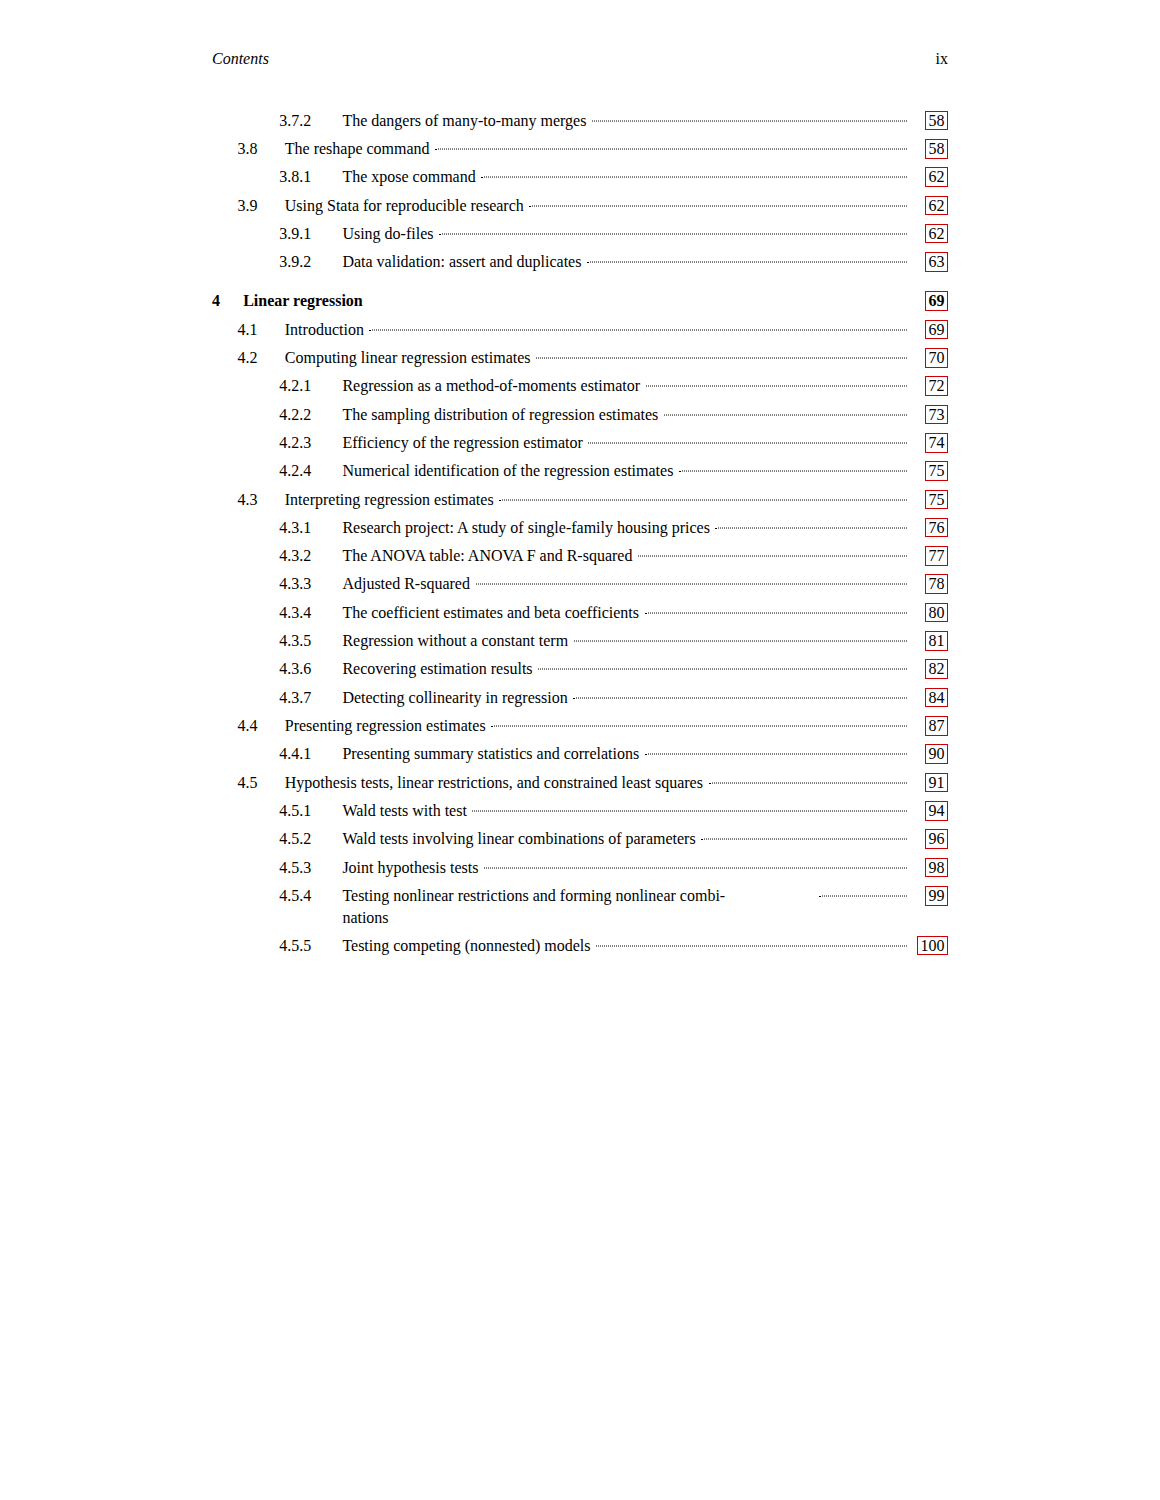Contents ix
3.7.2 The dangers of many-to-many merges 58
3.8 The reshape command 58
3.8.1 The xpose command 62
3.9 Using Stata for reproducible research 62
3.9.1 Using do-files 62
3.9.2 Data validation: assert and duplicates 63
4 Linear regression 69
4.1 Introduction 69
4.2 Computing linear regression estimates 70
4.2.1 Regression as a method-of-moments estimator 72
4.2.2 The sampling distribution of regression estimates 73
4.2.3 Efficiency of the regression estimator 74
4.2.4 Numerical identification of the regression estimates 75
4.3 Interpreting regression estimates 75
4.3.1 Research project: A study of single-family housing prices 76
4.3.2 The ANOVA table: ANOVA F and R-squared 77
4.3.3 Adjusted R-squared 78
4.3.4 The coefficient estimates and beta coefficients 80
4.3.5 Regression without a constant term 81
4.3.6 Recovering estimation results 82
4.3.7 Detecting collinearity in regression 84
4.4 Presenting regression estimates 87
4.4.1 Presenting summary statistics and correlations 90
4.5 Hypothesis tests, linear restrictions, and constrained least squares 91
4.5.1 Wald tests with test 94
4.5.2 Wald tests involving linear combinations of parameters 96
4.5.3 Joint hypothesis tests 98
4.5.4 Testing nonlinear restrictions and forming nonlinear combi-
nations 99
4.5.5 Testing competing (nonnested) models 100